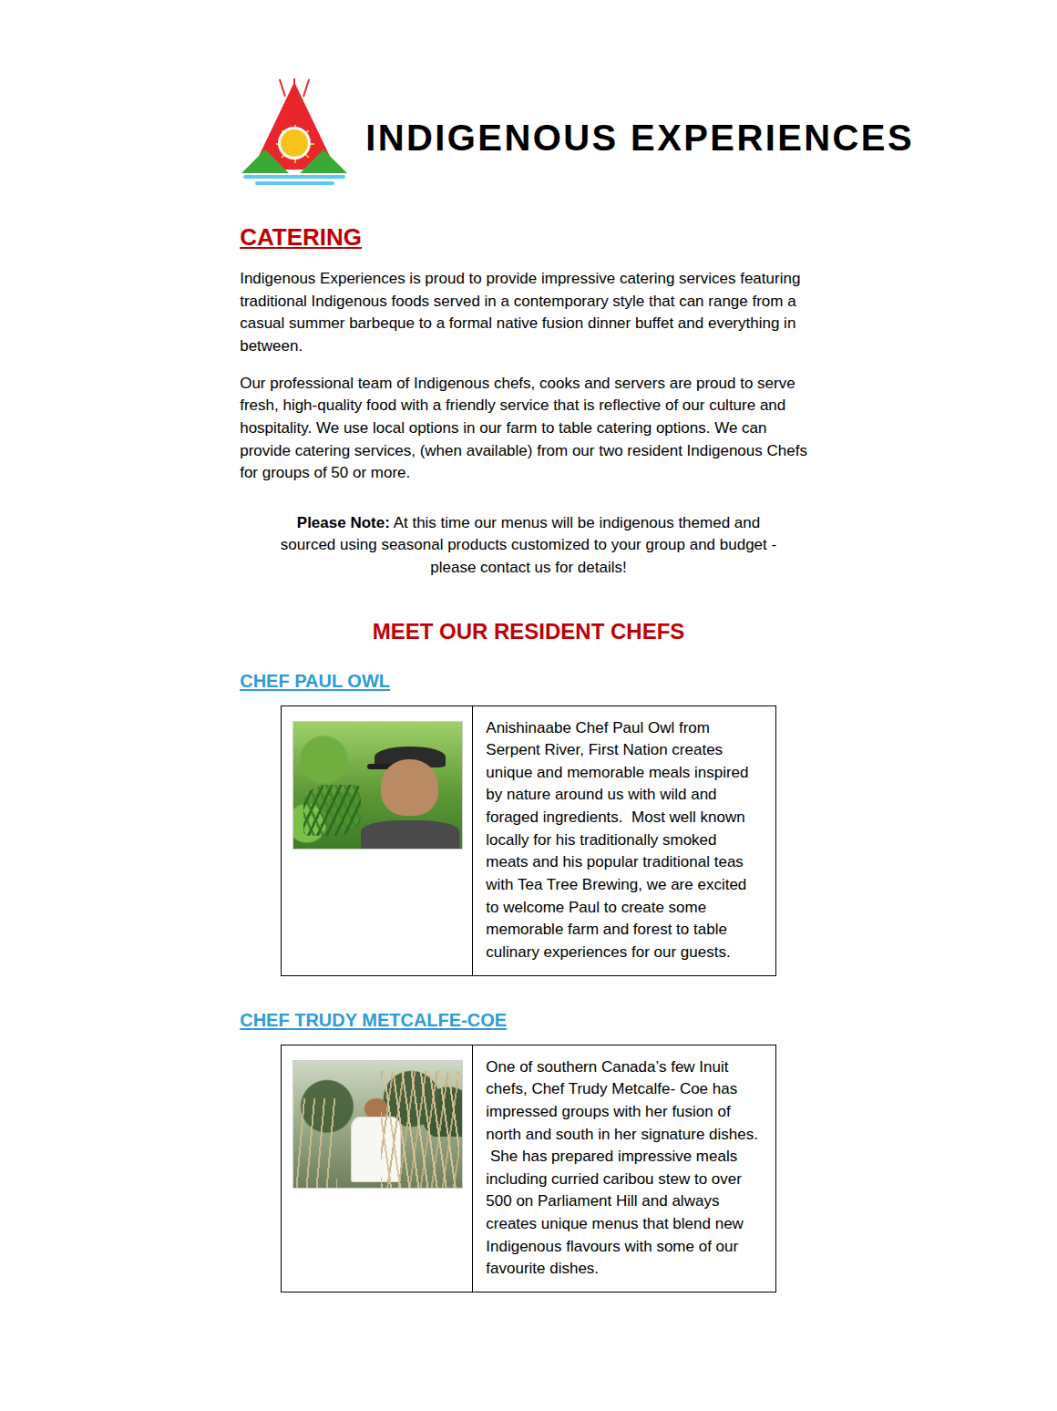INDIGENOUS EXPERIENCES
CATERING
Indigenous Experiences is proud to provide impressive catering services featuring traditional Indigenous foods served in a contemporary style that can range from a casual summer barbeque to a formal native fusion dinner buffet and everything in between.
Our professional team of Indigenous chefs, cooks and servers are proud to serve fresh, high-quality food with a friendly service that is reflective of our culture and hospitality. We use local options in our farm to table catering options. We can provide catering services, (when available) from our two resident Indigenous Chefs for groups of 50 or more.
Please Note: At this time our menus will be indigenous themed and sourced using seasonal products customized to your group and budget - please contact us for details!
MEET OUR RESIDENT CHEFS
CHEF PAUL OWL
| | Anishinaabe Chef Paul Owl from Serpent River, First Nation creates unique and memorable meals inspired by nature around us with wild and foraged ingredients. Most well known locally for his traditionally smoked meats and his popular traditional teas with Tea Tree Brewing, we are excited to welcome Paul to create some memorable farm and forest to table culinary experiences for our guests. |
CHEF TRUDY METCALFE-COE
| | One of southern Canada’s few Inuit chefs, Chef Trudy Metcalfe- Coe has impressed groups with her fusion of north and south in her signature dishes. She has prepared impressive meals including curried caribou stew to over 500 on Parliament Hill and always creates unique menus that blend new Indigenous flavours with some of our favourite dishes. |